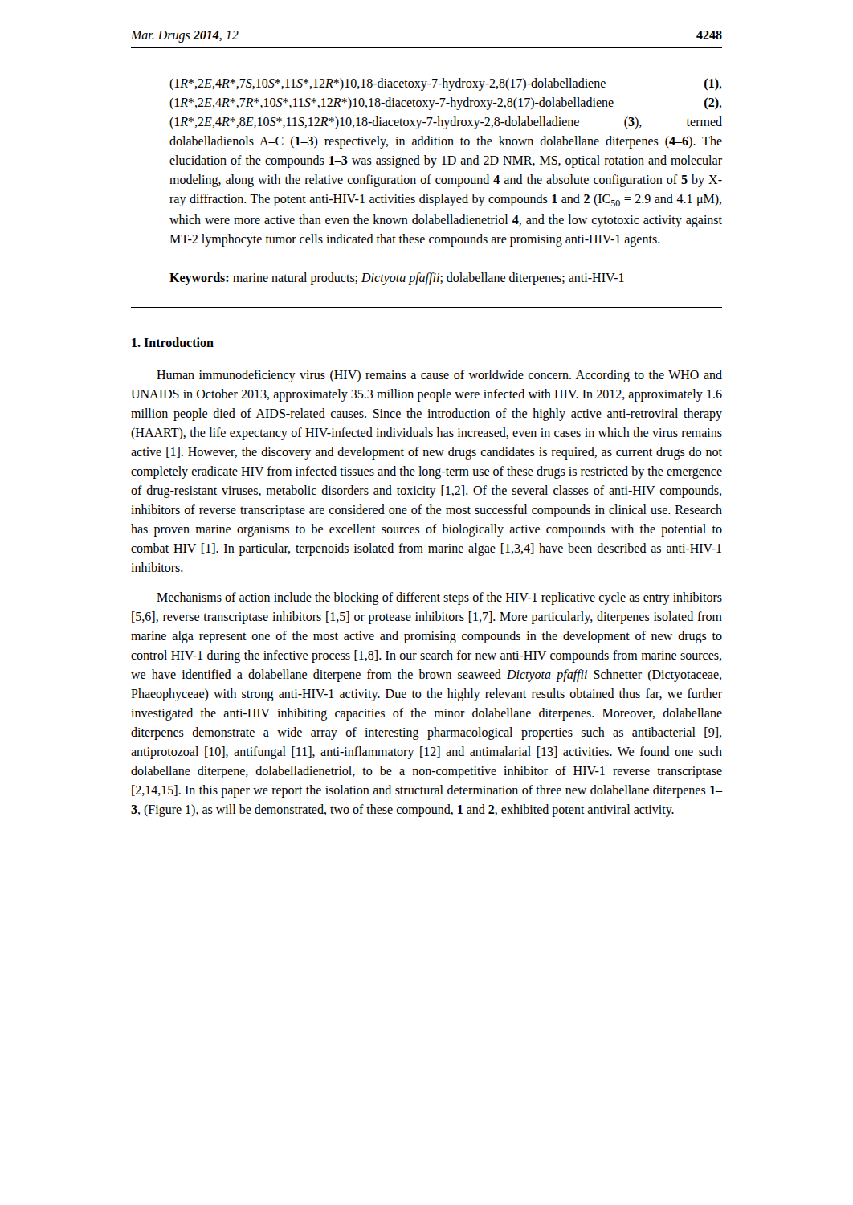Mar. Drugs 2014, 12 4248
(1R*,2E,4R*,7S,10S*,11S*,12R*)10,18-diacetoxy-7-hydroxy-2,8(17)-dolabelladiene (1), (1R*,2E,4R*,7R*,10S*,11S*,12R*)10,18-diacetoxy-7-hydroxy-2,8(17)-dolabelladiene (2), (1R*,2E,4R*,8E,10S*,11S,12R*)10,18-diacetoxy-7-hydroxy-2,8-dolabelladiene (3), termed dolabelladienols A–C (1–3) respectively, in addition to the known dolabellane diterpenes (4–6). The elucidation of the compounds 1–3 was assigned by 1D and 2D NMR, MS, optical rotation and molecular modeling, along with the relative configuration of compound 4 and the absolute configuration of 5 by X-ray diffraction. The potent anti-HIV-1 activities displayed by compounds 1 and 2 (IC50 = 2.9 and 4.1 μM), which were more active than even the known dolabelladienetriol 4, and the low cytotoxic activity against MT-2 lymphocyte tumor cells indicated that these compounds are promising anti-HIV-1 agents.
Keywords: marine natural products; Dictyota pfaffii; dolabellane diterpenes; anti-HIV-1
1. Introduction
Human immunodeficiency virus (HIV) remains a cause of worldwide concern. According to the WHO and UNAIDS in October 2013, approximately 35.3 million people were infected with HIV. In 2012, approximately 1.6 million people died of AIDS-related causes. Since the introduction of the highly active anti-retroviral therapy (HAART), the life expectancy of HIV-infected individuals has increased, even in cases in which the virus remains active [1]. However, the discovery and development of new drugs candidates is required, as current drugs do not completely eradicate HIV from infected tissues and the long-term use of these drugs is restricted by the emergence of drug-resistant viruses, metabolic disorders and toxicity [1,2]. Of the several classes of anti-HIV compounds, inhibitors of reverse transcriptase are considered one of the most successful compounds in clinical use. Research has proven marine organisms to be excellent sources of biologically active compounds with the potential to combat HIV [1]. In particular, terpenoids isolated from marine algae [1,3,4] have been described as anti-HIV-1 inhibitors.
Mechanisms of action include the blocking of different steps of the HIV-1 replicative cycle as entry inhibitors [5,6], reverse transcriptase inhibitors [1,5] or protease inhibitors [1,7]. More particularly, diterpenes isolated from marine alga represent one of the most active and promising compounds in the development of new drugs to control HIV-1 during the infective process [1,8]. In our search for new anti-HIV compounds from marine sources, we have identified a dolabellane diterpene from the brown seaweed Dictyota pfaffii Schnetter (Dictyotaceae, Phaeophyceae) with strong anti-HIV-1 activity. Due to the highly relevant results obtained thus far, we further investigated the anti-HIV inhibiting capacities of the minor dolabellane diterpenes. Moreover, dolabellane diterpenes demonstrate a wide array of interesting pharmacological properties such as antibacterial [9], antiprotozoal [10], antifungal [11], anti-inflammatory [12] and antimalarial [13] activities. We found one such dolabellane diterpene, dolabelladienetriol, to be a non-competitive inhibitor of HIV-1 reverse transcriptase [2,14,15]. In this paper we report the isolation and structural determination of three new dolabellane diterpenes 1–3, (Figure 1), as will be demonstrated, two of these compound, 1 and 2, exhibited potent antiviral activity.